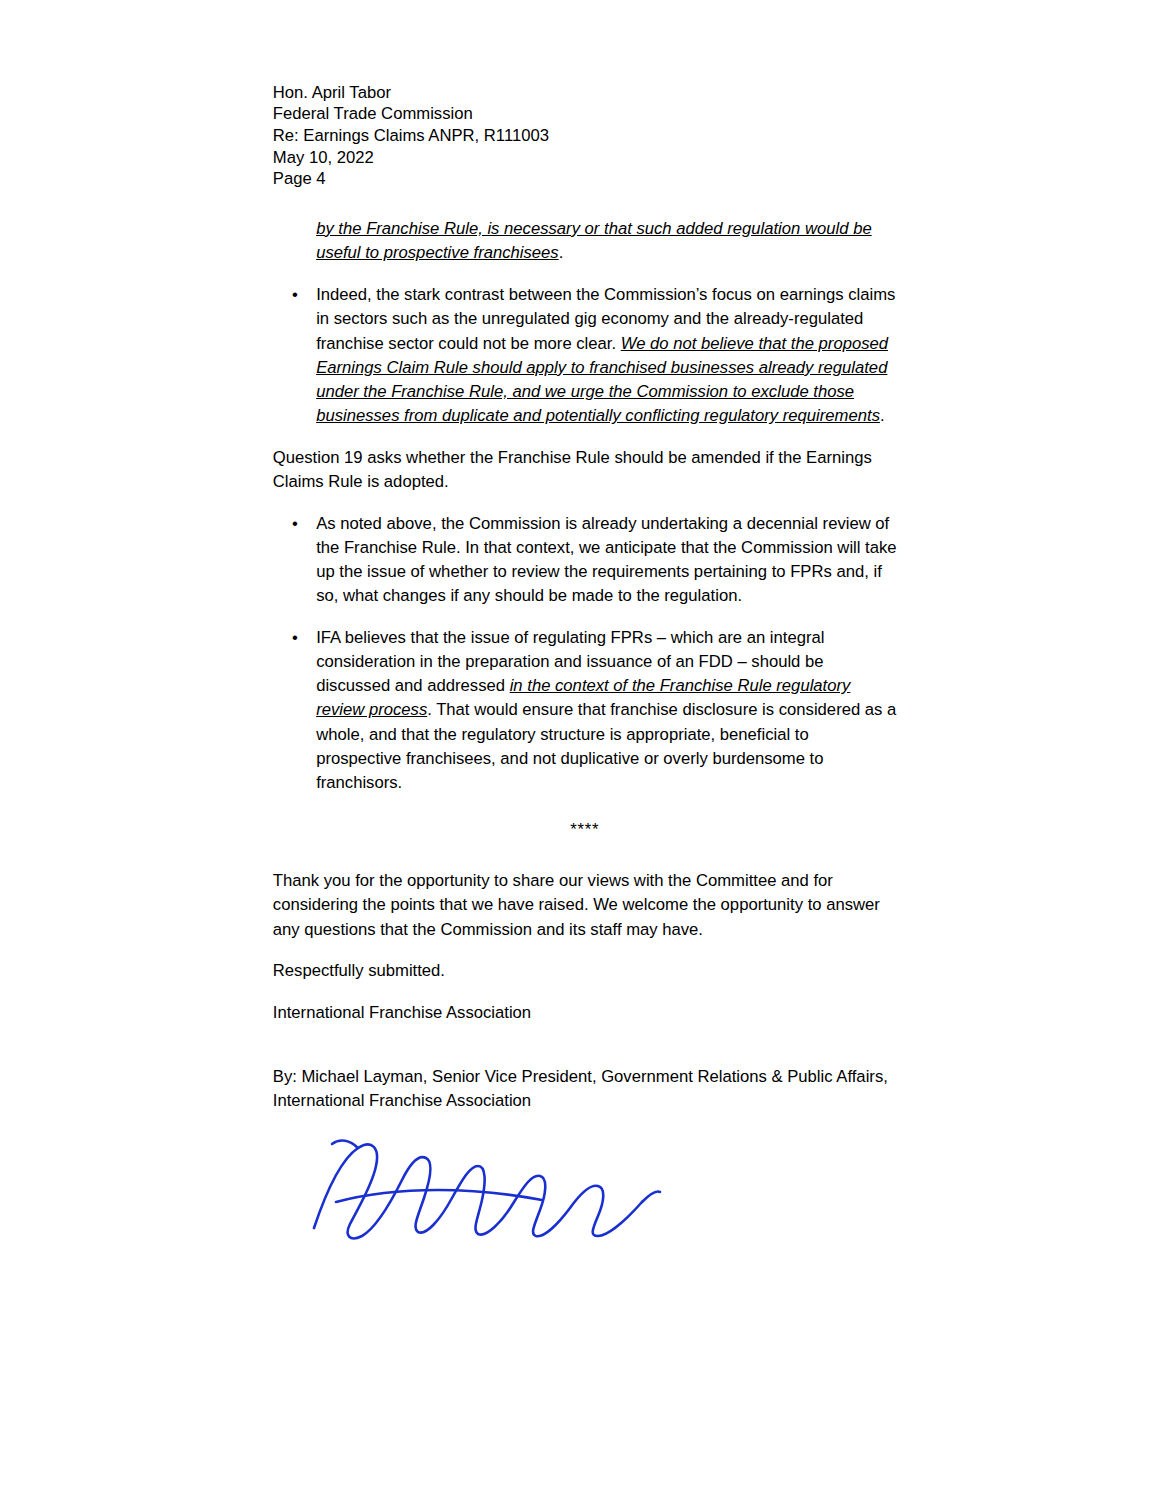Hon. April Tabor
Federal Trade Commission
Re: Earnings Claims ANPR, R111003
May 10, 2022
Page 4
by the Franchise Rule, is necessary or that such added regulation would be useful to prospective franchisees.
Indeed, the stark contrast between the Commission’s focus on earnings claims in sectors such as the unregulated gig economy and the already-regulated franchise sector could not be more clear. We do not believe that the proposed Earnings Claim Rule should apply to franchised businesses already regulated under the Franchise Rule, and we urge the Commission to exclude those businesses from duplicate and potentially conflicting regulatory requirements.
Question 19 asks whether the Franchise Rule should be amended if the Earnings Claims Rule is adopted.
As noted above, the Commission is already undertaking a decennial review of the Franchise Rule. In that context, we anticipate that the Commission will take up the issue of whether to review the requirements pertaining to FPRs and, if so, what changes if any should be made to the regulation.
IFA believes that the issue of regulating FPRs – which are an integral consideration in the preparation and issuance of an FDD – should be discussed and addressed in the context of the Franchise Rule regulatory review process. That would ensure that franchise disclosure is considered as a whole, and that the regulatory structure is appropriate, beneficial to prospective franchisees, and not duplicative or overly burdensome to franchisors.
****
Thank you for the opportunity to share our views with the Committee and for considering the points that we have raised. We welcome the opportunity to answer any questions that the Commission and its staff may have.
Respectfully submitted.
International Franchise Association
By: Michael Layman, Senior Vice President, Government Relations & Public Affairs, International Franchise Association